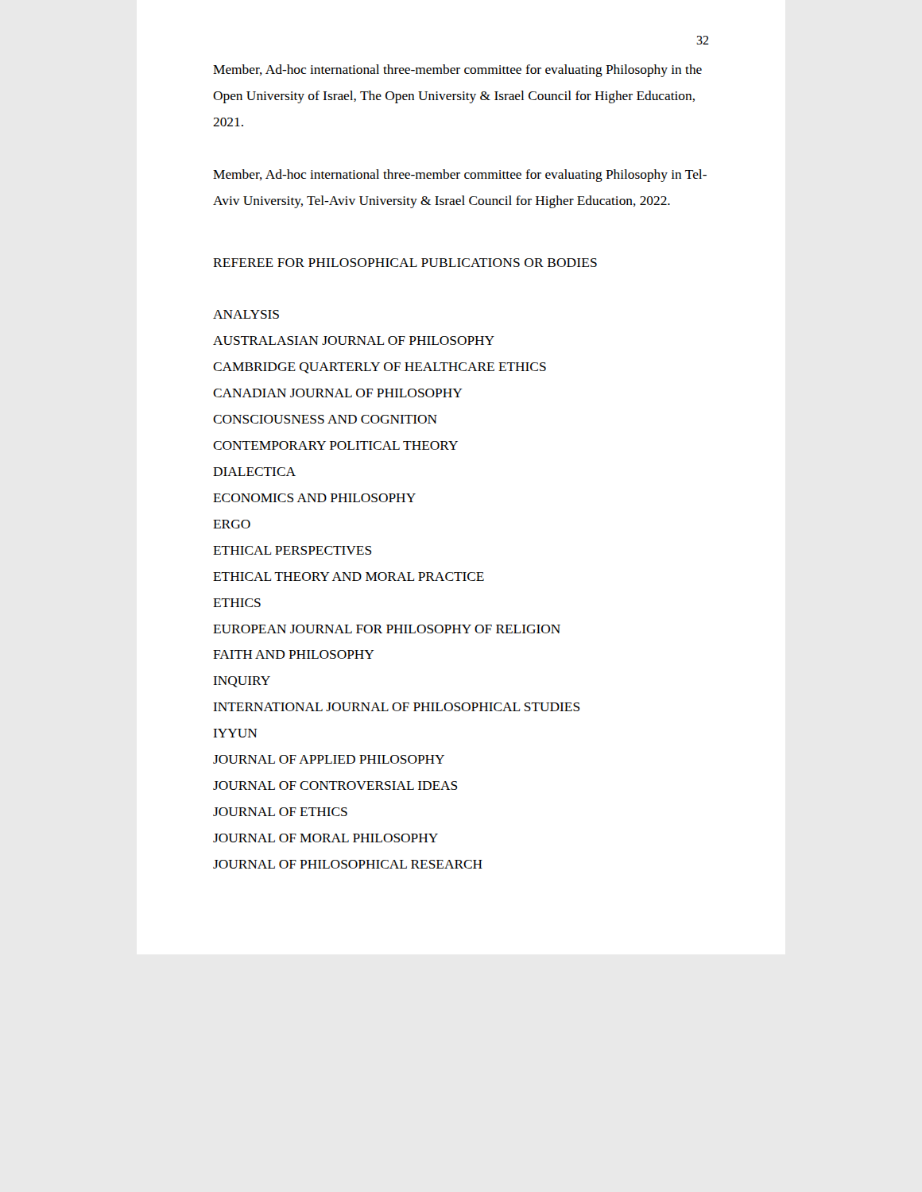32
Member, Ad-hoc international three-member committee for evaluating Philosophy in the Open University of Israel, The Open University & Israel Council for Higher Education, 2021.
Member, Ad-hoc international three-member committee for evaluating Philosophy in Tel-Aviv University, Tel-Aviv University & Israel Council for Higher Education, 2022.
REFEREE FOR PHILOSOPHICAL PUBLICATIONS OR BODIES
ANALYSIS
AUSTRALASIAN JOURNAL OF PHILOSOPHY
CAMBRIDGE QUARTERLY OF HEALTHCARE ETHICS
CANADIAN JOURNAL OF PHILOSOPHY
CONSCIOUSNESS AND COGNITION
CONTEMPORARY POLITICAL THEORY
DIALECTICA
ECONOMICS AND PHILOSOPHY
ERGO
ETHICAL PERSPECTIVES
ETHICAL THEORY AND MORAL PRACTICE
ETHICS
EUROPEAN JOURNAL FOR PHILOSOPHY OF RELIGION
FAITH AND PHILOSOPHY
INQUIRY
INTERNATIONAL JOURNAL OF PHILOSOPHICAL STUDIES
IYYUN
JOURNAL OF APPLIED PHILOSOPHY
JOURNAL OF CONTROVERSIAL IDEAS
JOURNAL OF ETHICS
JOURNAL OF MORAL PHILOSOPHY
JOURNAL OF PHILOSOPHICAL RESEARCH